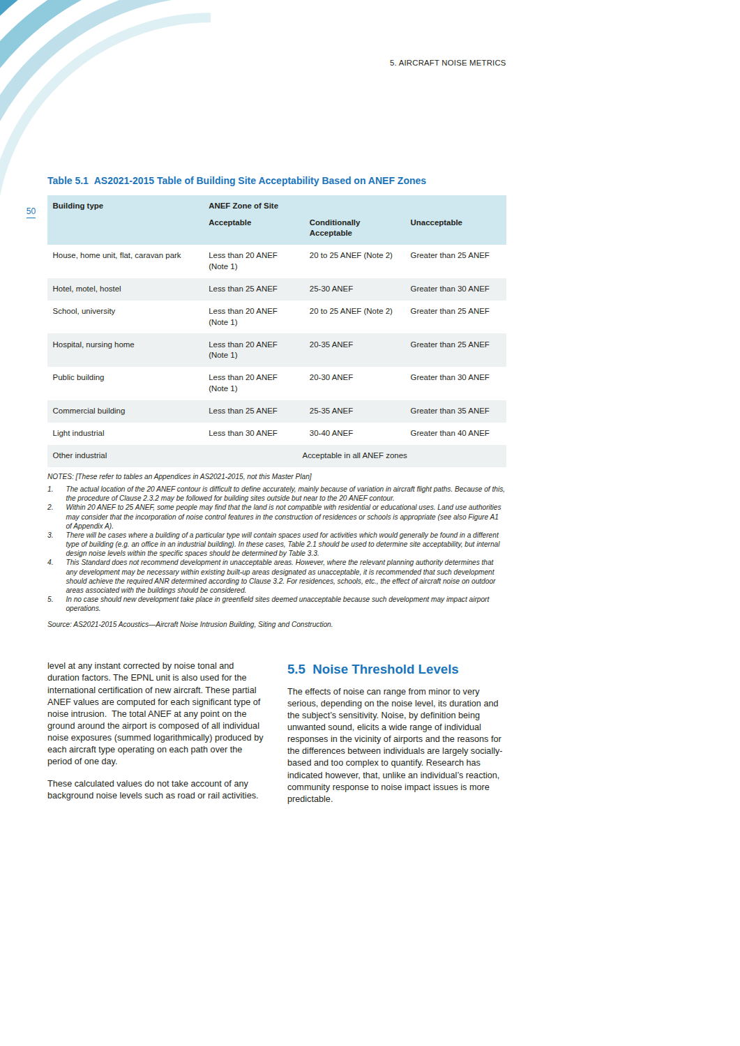5. AIRCRAFT NOISE METRICS
50
Table 5.1 AS2021-2015 Table of Building Site Acceptability Based on ANEF Zones
| Building type | ANEF Zone of Site |
| --- | --- |
| Acceptable | Conditionally Acceptable | Unacceptable |
| House, home unit, flat, caravan park | Less than 20 ANEF (Note 1) | 20 to 25 ANEF (Note 2) | Greater than 25 ANEF |
| Hotel, motel, hostel | Less than 25 ANEF | 25-30 ANEF | Greater than 30 ANEF |
| School, university | Less than 20 ANEF (Note 1) | 20 to 25 ANEF (Note 2) | Greater than 25 ANEF |
| Hospital, nursing home | Less than 20 ANEF (Note 1) | 20-35 ANEF | Greater than 25 ANEF |
| Public building | Less than 20 ANEF (Note 1) | 20-30 ANEF | Greater than 30 ANEF |
| Commercial building | Less than 25 ANEF | 25-35 ANEF | Greater than 35 ANEF |
| Light industrial | Less than 30 ANEF | 30-40 ANEF | Greater than 40 ANEF |
| Other industrial | Acceptable in all ANEF zones |
NOTES: [These refer to tables an Appendices in AS2021-2015, not this Master Plan]
1.
The actual location of the 20 ANEF contour is difficult to define accurately, mainly because of variation in aircraft flight paths. Because of this, the procedure of Clause 2.3.2 may be followed for building sites outside but near to the 20 ANEF contour.
2.
Within 20 ANEF to 25 ANEF, some people may find that the land is not compatible with residential or educational uses. Land use authorities may consider that the incorporation of noise control features in the construction of residences or schools is appropriate (see also Figure A1 of Appendix A).
3.
There will be cases where a building of a particular type will contain spaces used for activities which would generally be found in a different type of building (e.g. an office in an industrial building). In these cases, Table 2.1 should be used to determine site acceptability, but internal design noise levels within the specific spaces should be determined by Table 3.3.
4.
This Standard does not recommend development in unacceptable areas. However, where the relevant planning authority determines that any development may be necessary within existing built-up areas designated as unacceptable, it is recommended that such development should achieve the required ANR determined according to Clause 3.2. For residences, schools, etc., the effect of aircraft noise on outdoor areas associated with the buildings should be considered.
5.
In no case should new development take place in greenfield sites deemed unacceptable because such development may impact airport operations.
Source: AS2021-2015 Acoustics—Aircraft Noise Intrusion Building, Siting and Construction.
level at any instant corrected by noise tonal and duration factors. The EPNL unit is also used for the international certification of new aircraft. These partial ANEF values are computed for each significant type of noise intrusion. The total ANEF at any point on the ground around the airport is composed of all individual noise exposures (summed logarithmically) produced by each aircraft type operating on each path over the period of one day.
These calculated values do not take account of any background noise levels such as road or rail activities.
5.5 Noise Threshold Levels
The effects of noise can range from minor to very serious, depending on the noise level, its duration and the subject’s sensitivity. Noise, by definition being unwanted sound, elicits a wide range of individual responses in the vicinity of airports and the reasons for the differences between individuals are largely socially-based and too complex to quantify. Research has indicated however, that, unlike an individual’s reaction, community response to noise impact issues is more predictable.